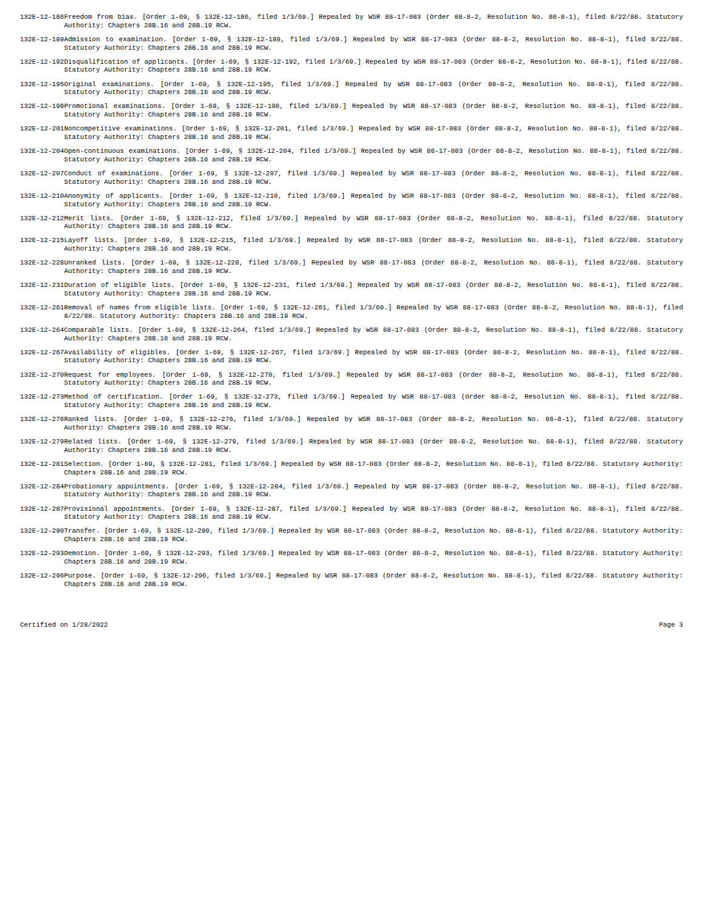| 132E-12-186 | Freedom from bias. [Order 1-69, § 132E-12-186, filed 1/3/69.] Repealed by WSR 88-17-083 (Order 88-8-2, Resolution No. 88-8-1), filed 8/22/88. Statutory Authority: Chapters 28B.16 and 28B.19 RCW. |
| 132E-12-189 | Admission to examination. [Order 1-69, § 132E-12-189, filed 1/3/69.] Repealed by WSR 88-17-083 (Order 88-8-2, Resolution No. 88-8-1), filed 8/22/88. Statutory Authority: Chapters 28B.16 and 28B.19 RCW. |
| 132E-12-192 | Disqualification of applicants. [Order 1-69, § 132E-12-192, filed 1/3/69.] Repealed by WSR 88-17-083 (Order 88-8-2, Resolution No. 88-8-1), filed 8/22/88. Statutory Authority: Chapters 28B.16 and 28B.19 RCW. |
| 132E-12-195 | Original examinations. [Order 1-69, § 132E-12-195, filed 1/3/69.] Repealed by WSR 88-17-083 (Order 88-8-2, Resolution No. 88-8-1), filed 8/22/88. Statutory Authority: Chapters 28B.16 and 28B.19 RCW. |
| 132E-12-198 | Promotional examinations. [Order 1-69, § 132E-12-198, filed 1/3/69.] Repealed by WSR 88-17-083 (Order 88-8-2, Resolution No. 88-8-1), filed 8/22/88. Statutory Authority: Chapters 28B.16 and 28B.19 RCW. |
| 132E-12-201 | Noncompetitive examinations. [Order 1-69, § 132E-12-201, filed 1/3/69.] Repealed by WSR 88-17-083 (Order 88-8-2, Resolution No. 88-8-1), filed 8/22/88. Statutory Authority: Chapters 28B.16 and 28B.19 RCW. |
| 132E-12-204 | Open-continuous examinations. [Order 1-69, § 132E-12-204, filed 1/3/69.] Repealed by WSR 88-17-083 (Order 88-8-2, Resolution No. 88-8-1), filed 8/22/88. Statutory Authority: Chapters 28B.16 and 28B.19 RCW. |
| 132E-12-207 | Conduct of examinations. [Order 1-69, § 132E-12-207, filed 1/3/69.] Repealed by WSR 88-17-083 (Order 88-8-2, Resolution No. 88-8-1), filed 8/22/88. Statutory Authority: Chapters 28B.16 and 28B.19 RCW. |
| 132E-12-210 | Anonymity of applicants. [Order 1-69, § 132E-12-210, filed 1/3/69.] Repealed by WSR 88-17-083 (Order 88-8-2, Resolution No. 88-8-1), filed 8/22/88. Statutory Authority: Chapters 28B.16 and 28B.19 RCW. |
| 132E-12-212 | Merit lists. [Order 1-69, § 132E-12-212, filed 1/3/69.] Repealed by WSR 88-17-083 (Order 88-8-2, Resolution No. 88-8-1), filed 8/22/88. Statutory Authority: Chapters 28B.16 and 28B.19 RCW. |
| 132E-12-215 | Layoff lists. [Order 1-69, § 132E-12-215, filed 1/3/69.] Repealed by WSR 88-17-083 (Order 88-8-2, Resolution No. 88-8-1), filed 8/22/88. Statutory Authority: Chapters 28B.16 and 28B.19 RCW. |
| 132E-12-228 | Unranked lists. [Order 1-69, § 132E-12-228, filed 1/3/69.] Repealed by WSR 88-17-083 (Order 88-8-2, Resolution No. 88-8-1), filed 8/22/88. Statutory Authority: Chapters 28B.16 and 28B.19 RCW. |
| 132E-12-231 | Duration of eligible lists. [Order 1-69, § 132E-12-231, filed 1/3/69.] Repealed by WSR 88-17-083 (Order 88-8-2, Resolution No. 88-8-1), filed 8/22/88. Statutory Authority: Chapters 28B.16 and 28B.19 RCW. |
| 132E-12-261 | Removal of names from eligible lists. [Order 1-69, § 132E-12-261, filed 1/3/69.] Repealed by WSR 88-17-083 (Order 88-8-2, Resolution No. 88-8-1), filed 8/22/88. Statutory Authority: Chapters 28B.16 and 28B.19 RCW. |
| 132E-12-264 | Comparable lists. [Order 1-69, § 132E-12-264, filed 1/3/69.] Repealed by WSR 88-17-083 (Order 88-8-2, Resolution No. 88-8-1), filed 8/22/88. Statutory Authority: Chapters 28B.16 and 28B.19 RCW. |
| 132E-12-267 | Availability of eligibles. [Order 1-69, § 132E-12-267, filed 1/3/69.] Repealed by WSR 88-17-083 (Order 88-8-2, Resolution No. 88-8-1), filed 8/22/88. Statutory Authority: Chapters 28B.16 and 28B.19 RCW. |
| 132E-12-270 | Request for employees. [Order 1-69, § 132E-12-270, filed 1/3/69.] Repealed by WSR 88-17-083 (Order 88-8-2, Resolution No. 88-8-1), filed 8/22/88. Statutory Authority: Chapters 28B.16 and 28B.19 RCW. |
| 132E-12-273 | Method of certification. [Order 1-69, § 132E-12-273, filed 1/3/69.] Repealed by WSR 88-17-083 (Order 88-8-2, Resolution No. 88-8-1), filed 8/22/88. Statutory Authority: Chapters 28B.16 and 28B.19 RCW. |
| 132E-12-276 | Ranked lists. [Order 1-69, § 132E-12-276, filed 1/3/69.] Repealed by WSR 88-17-083 (Order 88-8-2, Resolution No. 88-8-1), filed 8/22/88. Statutory Authority: Chapters 28B.16 and 28B.19 RCW. |
| 132E-12-279 | Related lists. [Order 1-69, § 132E-12-279, filed 1/3/69.] Repealed by WSR 88-17-083 (Order 88-8-2, Resolution No. 88-8-1), filed 8/22/88. Statutory Authority: Chapters 28B.16 and 28B.19 RCW. |
| 132E-12-281 | Selection. [Order 1-69, § 132E-12-281, filed 1/3/69.] Repealed by WSR 88-17-083 (Order 88-8-2, Resolution No. 88-8-1), filed 8/22/88. Statutory Authority: Chapters 28B.16 and 28B.19 RCW. |
| 132E-12-284 | Probationary appointments. [Order 1-69, § 132E-12-284, filed 1/3/69.] Repealed by WSR 88-17-083 (Order 88-8-2, Resolution No. 88-8-1), filed 8/22/88. Statutory Authority: Chapters 28B.16 and 28B.19 RCW. |
| 132E-12-287 | Provisional appointments. [Order 1-69, § 132E-12-287, filed 1/3/69.] Repealed by WSR 88-17-083 (Order 88-8-2, Resolution No. 88-8-1), filed 8/22/88. Statutory Authority: Chapters 28B.16 and 28B.19 RCW. |
| 132E-12-290 | Transfer. [Order 1-69, § 132E-12-290, filed 1/3/69.] Repealed by WSR 88-17-083 (Order 88-8-2, Resolution No. 88-8-1), filed 8/22/88. Statutory Authority: Chapters 28B.16 and 28B.19 RCW. |
| 132E-12-293 | Demotion. [Order 1-69, § 132E-12-293, filed 1/3/69.] Repealed by WSR 88-17-083 (Order 88-8-2, Resolution No. 88-8-1), filed 8/22/88. Statutory Authority: Chapters 28B.16 and 28B.19 RCW. |
| 132E-12-296 | Purpose. [Order 1-69, § 132E-12-296, filed 1/3/69.] Repealed by WSR 88-17-083 (Order 88-8-2, Resolution No. 88-8-1), filed 8/22/88. Statutory Authority: Chapters 28B.16 and 28B.19 RCW. |
Certified on 1/28/2022 Page 3